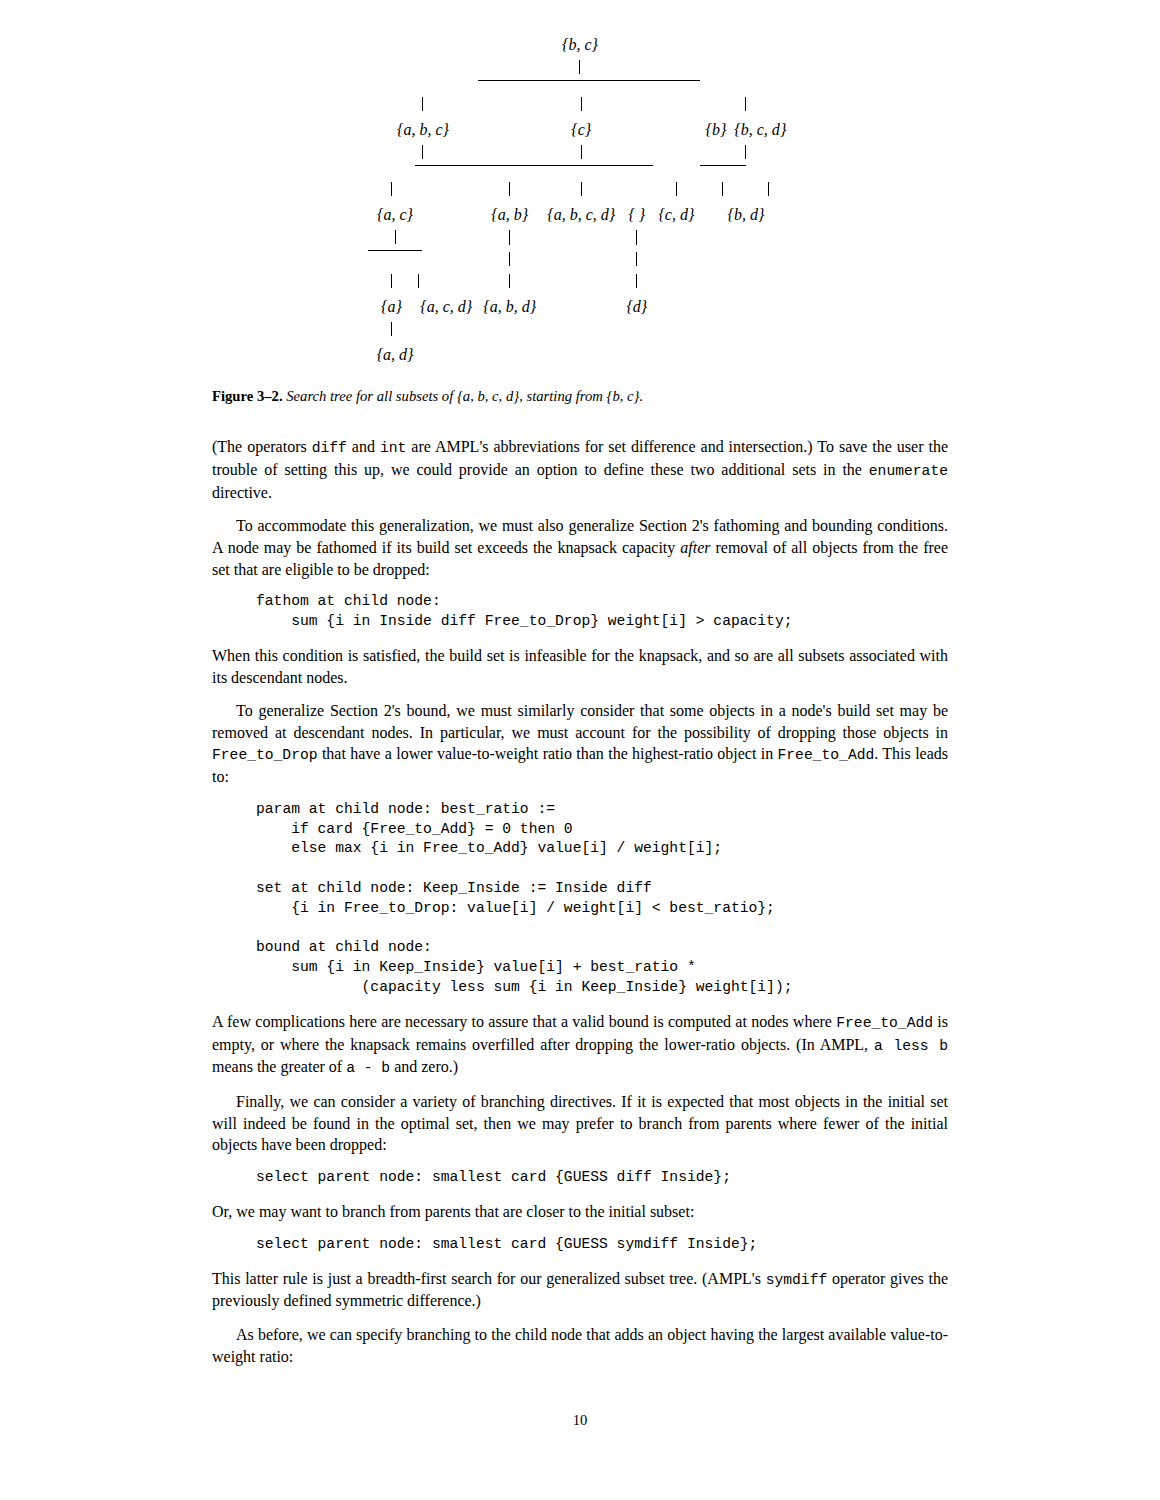| { b, c } |
| { a, b, c } | | { c } | | { b } { b, c, d } |
| { a, c } | | { a, b } | { a, b, c, d } | { } | { c, d } | { b, d } |
| { a } | { a, c, d } | { a, b, d } | | { d } | |
| { a, d } | |
Figure 3–2. Search tree for all subsets of {a, b, c, d}, starting from {b, c}.
(The operators diff and int are AMPL's abbreviations for set difference and intersection.) To save the user the trouble of setting this up, we could provide an option to define these two additional sets in the enumerate directive.
To accommodate this generalization, we must also generalize Section 2's fathoming and bounding conditions. A node may be fathomed if its build set exceeds the knapsack capacity after removal of all objects from the free set that are eligible to be dropped:
fathom at child node:
    sum {i in Inside diff Free_to_Drop} weight[i] > capacity;
When this condition is satisfied, the build set is infeasible for the knapsack, and so are all subsets associated with its descendant nodes.
To generalize Section 2's bound, we must similarly consider that some objects in a node's build set may be removed at descendant nodes. In particular, we must account for the possibility of dropping those objects in Free_to_Drop that have a lower value-to-weight ratio than the highest-ratio object in Free_to_Add. This leads to:
param at child node: best_ratio :=
    if card {Free_to_Add} = 0 then 0
    else max {i in Free_to_Add} value[i] / weight[i];

set at child node: Keep_Inside := Inside diff
    {i in Free_to_Drop: value[i] / weight[i] < best_ratio};

bound at child node:
    sum {i in Keep_Inside} value[i] + best_ratio *
            (capacity less sum {i in Keep_Inside} weight[i]);
A few complications here are necessary to assure that a valid bound is computed at nodes where Free_to_Add is empty, or where the knapsack remains overfilled after dropping the lower-ratio objects. (In AMPL, a less b means the greater of a - b and zero.)
Finally, we can consider a variety of branching directives. If it is expected that most objects in the initial set will indeed be found in the optimal set, then we may prefer to branch from parents where fewer of the initial objects have been dropped:
select parent node: smallest card {GUESS diff Inside};
Or, we may want to branch from parents that are closer to the initial subset:
select parent node: smallest card {GUESS symdiff Inside};
This latter rule is just a breadth-first search for our generalized subset tree. (AMPL's symdiff operator gives the previously defined symmetric difference.)
As before, we can specify branching to the child node that adds an object having the largest available value-to-weight ratio:
10